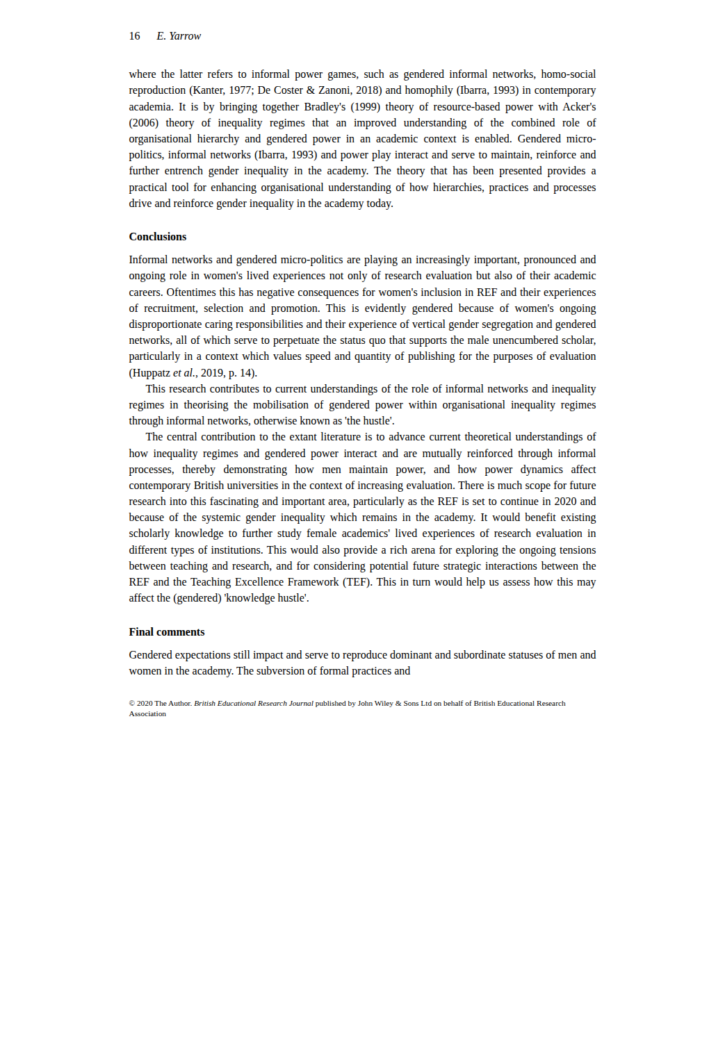16 E. Yarrow
where the latter refers to informal power games, such as gendered informal networks, homo-social reproduction (Kanter, 1977; De Coster & Zanoni, 2018) and homophily (Ibarra, 1993) in contemporary academia. It is by bringing together Bradley's (1999) theory of resource-based power with Acker's (2006) theory of inequality regimes that an improved understanding of the combined role of organisational hierarchy and gendered power in an academic context is enabled. Gendered micro-politics, informal networks (Ibarra, 1993) and power play interact and serve to maintain, reinforce and further entrench gender inequality in the academy. The theory that has been presented provides a practical tool for enhancing organisational understanding of how hierarchies, practices and processes drive and reinforce gender inequality in the academy today.
Conclusions
Informal networks and gendered micro-politics are playing an increasingly important, pronounced and ongoing role in women's lived experiences not only of research evaluation but also of their academic careers. Oftentimes this has negative consequences for women's inclusion in REF and their experiences of recruitment, selection and promotion. This is evidently gendered because of women's ongoing disproportionate caring responsibilities and their experience of vertical gender segregation and gendered networks, all of which serve to perpetuate the status quo that supports the male unencumbered scholar, particularly in a context which values speed and quantity of publishing for the purposes of evaluation (Huppatz et al., 2019, p. 14).
This research contributes to current understandings of the role of informal networks and inequality regimes in theorising the mobilisation of gendered power within organisational inequality regimes through informal networks, otherwise known as 'the hustle'.
The central contribution to the extant literature is to advance current theoretical understandings of how inequality regimes and gendered power interact and are mutually reinforced through informal processes, thereby demonstrating how men maintain power, and how power dynamics affect contemporary British universities in the context of increasing evaluation. There is much scope for future research into this fascinating and important area, particularly as the REF is set to continue in 2020 and because of the systemic gender inequality which remains in the academy. It would benefit existing scholarly knowledge to further study female academics' lived experiences of research evaluation in different types of institutions. This would also provide a rich arena for exploring the ongoing tensions between teaching and research, and for considering potential future strategic interactions between the REF and the Teaching Excellence Framework (TEF). This in turn would help us assess how this may affect the (gendered) 'knowledge hustle'.
Final comments
Gendered expectations still impact and serve to reproduce dominant and subordinate statuses of men and women in the academy. The subversion of formal practices and
© 2020 The Author. British Educational Research Journal published by John Wiley & Sons Ltd on behalf of British Educational Research Association